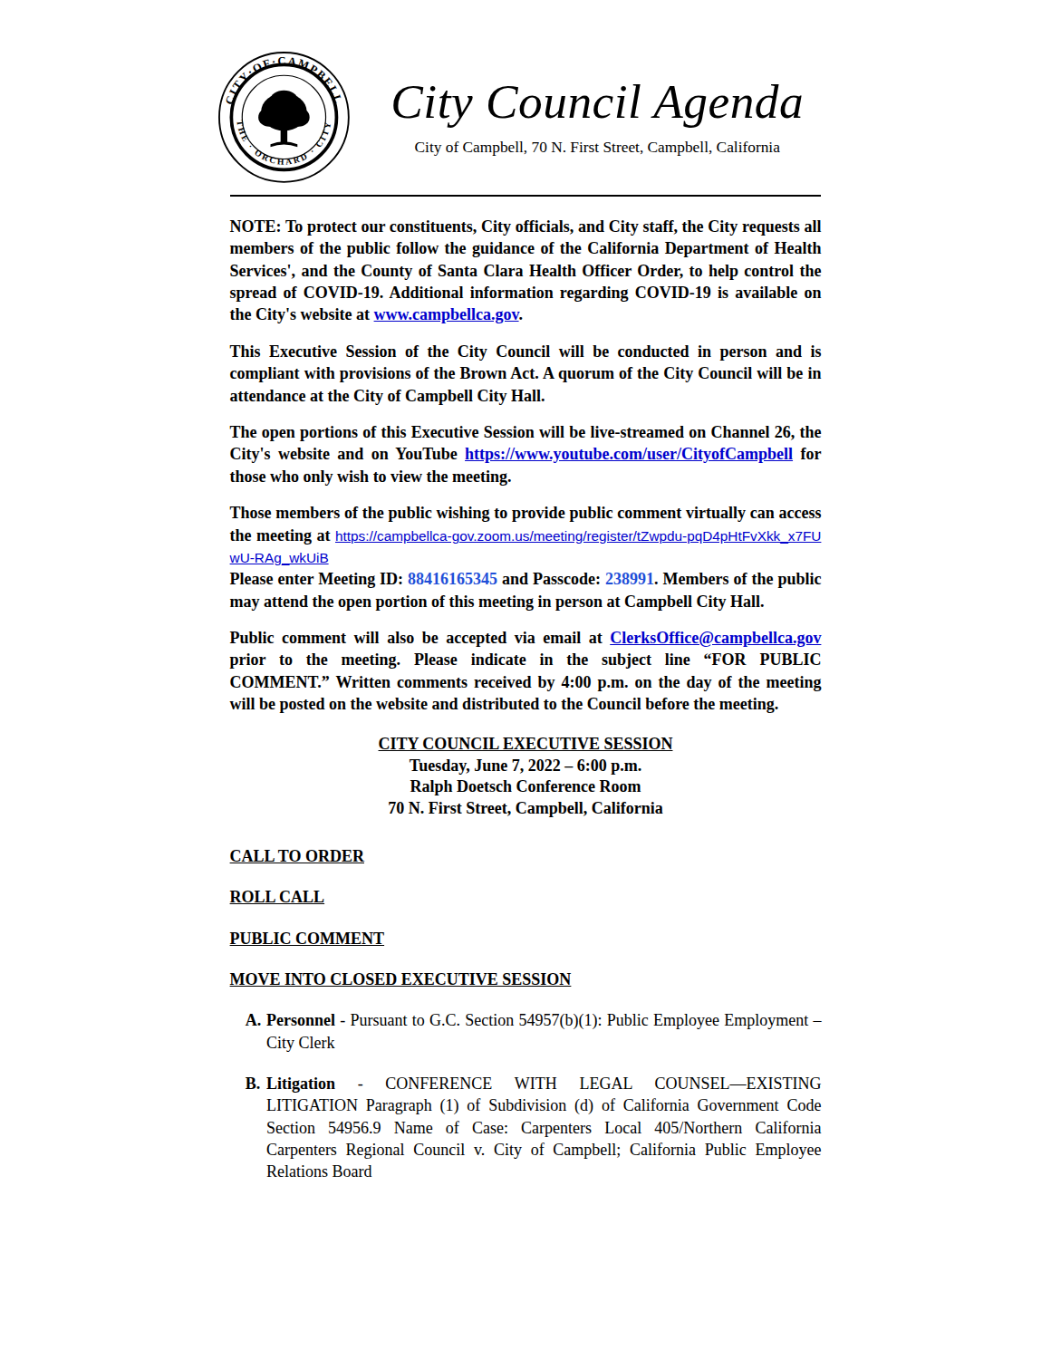CITY·OF·CAMPBELL THE · ORCHARD · CITY
City Council Agenda
City of Campbell, 70 N. First Street, Campbell, California
NOTE: To protect our constituents, City officials, and City staff, the City requests all members of the public follow the guidance of the California Department of Health Services', and the County of Santa Clara Health Officer Order, to help control the spread of COVID-19. Additional information regarding COVID-19 is available on the City's website at www.campbellca.gov.
This Executive Session of the City Council will be conducted in person and is compliant with provisions of the Brown Act. A quorum of the City Council will be in attendance at the City of Campbell City Hall.
The open portions of this Executive Session will be live-streamed on Channel 26, the City's website and on YouTube https://www.youtube.com/user/CityofCampbell for those who only wish to view the meeting.
Those members of the public wishing to provide public comment virtually can access the meeting at https://campbellca-gov.zoom.us/meeting/register/tZwpdu-pqD4pHtFvXkk_x7FUwU-RAg_wkUiB
Please enter Meeting ID: 88416165345 and Passcode: 238991. Members of the public may attend the open portion of this meeting in person at Campbell City Hall.
Public comment will also be accepted via email at ClerksOffice@campbellca.gov prior to the meeting. Please indicate in the subject line “FOR PUBLIC COMMENT.” Written comments received by 4:00 p.m. on the day of the meeting will be posted on the website and distributed to the Council before the meeting.
CITY COUNCIL EXECUTIVE SESSION
Tuesday, June 7, 2022 – 6:00 p.m.
Ralph Doetsch Conference Room
70 N. First Street, Campbell, California
CALL TO ORDER
ROLL CALL
PUBLIC COMMENT
MOVE INTO CLOSED EXECUTIVE SESSION
A.
Personnel - Pursuant to G.C. Section 54957(b)(1): Public Employee Employment – City Clerk
B.
Litigation - CONFERENCE WITH LEGAL COUNSEL—EXISTING LITIGATION Paragraph (1) of Subdivision (d) of California Government Code Section 54956.9 Name of Case: Carpenters Local 405/Northern California Carpenters Regional Council v. City of Campbell; California Public Employee Relations Board